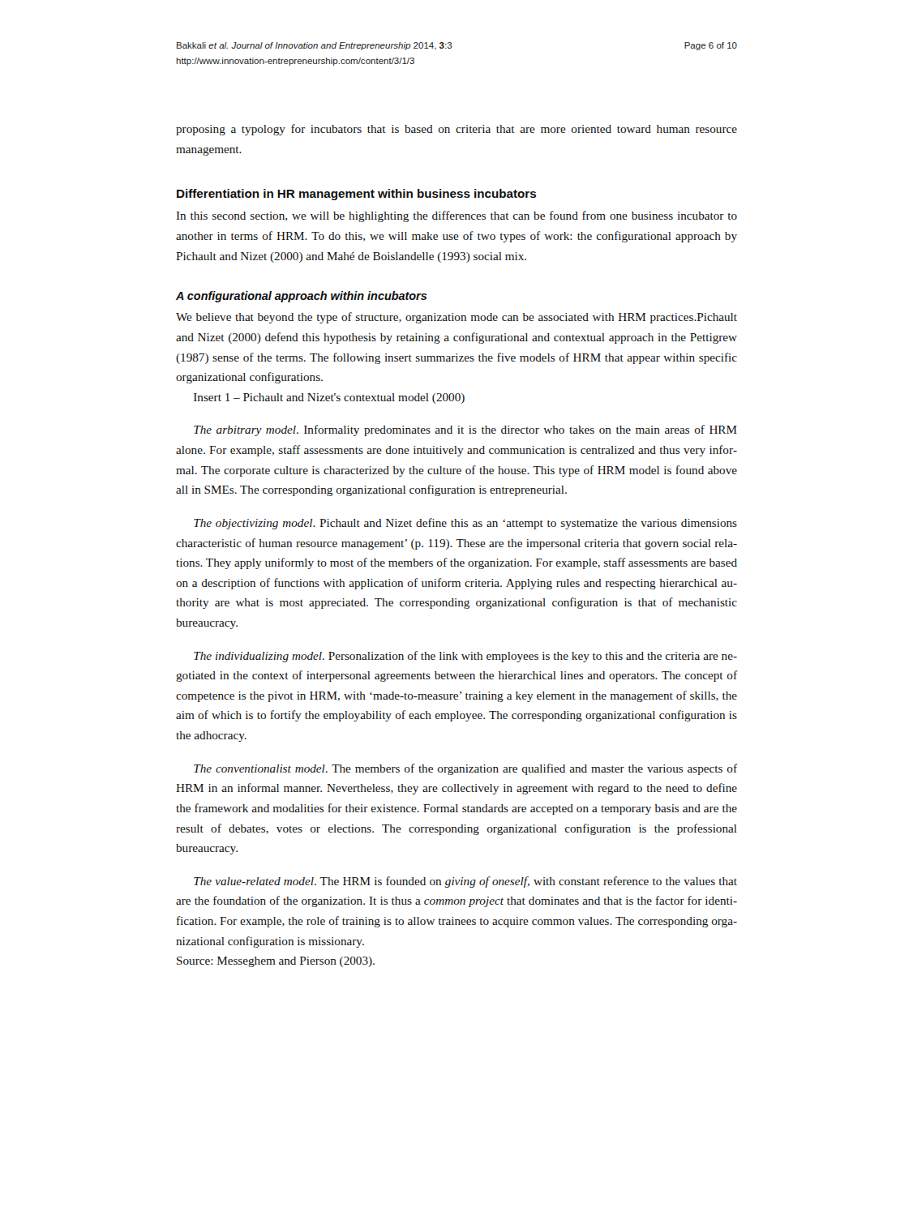Bakkali et al. Journal of Innovation and Entrepreneurship 2014, 3:3 http://www.innovation-entrepreneurship.com/content/3/1/3
Page 6 of 10
proposing a typology for incubators that is based on criteria that are more oriented toward human resource management.
Differentiation in HR management within business incubators
In this second section, we will be highlighting the differences that can be found from one business incubator to another in terms of HRM. To do this, we will make use of two types of work: the configurational approach by Pichault and Nizet (2000) and Mahé de Boislandelle (1993) social mix.
A configurational approach within incubators
We believe that beyond the type of structure, organization mode can be associated with HRM practices.Pichault and Nizet (2000) defend this hypothesis by retaining a configurational and contextual approach in the Pettigrew (1987) sense of the terms. The following insert summarizes the five models of HRM that appear within specific organizational configurations.
Insert 1 – Pichault and Nizet's contextual model (2000)
The arbitrary model. Informality predominates and it is the director who takes on the main areas of HRM alone. For example, staff assessments are done intuitively and communication is centralized and thus very informal. The corporate culture is characterized by the culture of the house. This type of HRM model is found above all in SMEs. The corresponding organizational configuration is entrepreneurial.
The objectivizing model. Pichault and Nizet define this as an ‘attempt to systematize the various dimensions characteristic of human resource management’ (p. 119). These are the impersonal criteria that govern social relations. They apply uniformly to most of the members of the organization. For example, staff assessments are based on a description of functions with application of uniform criteria. Applying rules and respecting hierarchical authority are what is most appreciated. The corresponding organizational configuration is that of mechanistic bureaucracy.
The individualizing model. Personalization of the link with employees is the key to this and the criteria are negotiated in the context of interpersonal agreements between the hierarchical lines and operators. The concept of competence is the pivot in HRM, with ‘made-to-measure’ training a key element in the management of skills, the aim of which is to fortify the employability of each employee. The corresponding organizational configuration is the adhocracy.
The conventionalist model. The members of the organization are qualified and master the various aspects of HRM in an informal manner. Nevertheless, they are collectively in agreement with regard to the need to define the framework and modalities for their existence. Formal standards are accepted on a temporary basis and are the result of debates, votes or elections. The corresponding organizational configuration is the professional bureaucracy.
The value-related model. The HRM is founded on giving of oneself, with constant reference to the values that are the foundation of the organization. It is thus a common project that dominates and that is the factor for identification. For example, the role of training is to allow trainees to acquire common values. The corresponding organizational configuration is missionary.
Source: Messeghem and Pierson (2003).